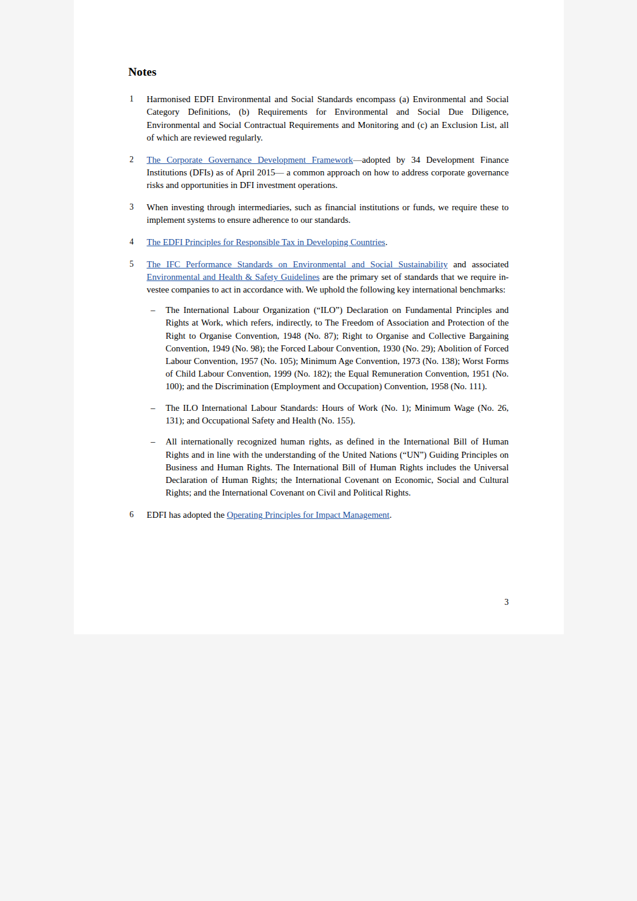Notes
Harmonised EDFI Environmental and Social Standards encompass (a) Environmental and Social Category Definitions, (b) Requirements for Environmental and Social Due Diligence, Environmental and Social Contractual Requirements and Monitoring and (c) an Exclusion List, all of which are reviewed regularly.
The Corporate Governance Development Framework—adopted by 34 Development Finance Institutions (DFIs) as of April 2015— a common approach on how to address corporate governance risks and opportunities in DFI investment operations.
When investing through intermediaries, such as financial institutions or funds, we require these to implement systems to ensure adherence to our standards.
The EDFI Principles for Responsible Tax in Developing Countries.
The IFC Performance Standards on Environmental and Social Sustainability and associated Environmental and Health & Safety Guidelines are the primary set of standards that we require investee companies to act in accordance with. We uphold the following key international benchmarks:
The International Labour Organization (“ILO”) Declaration on Fundamental Principles and Rights at Work, which refers, indirectly, to The Freedom of Association and Protection of the Right to Organise Convention, 1948 (No. 87); Right to Organise and Collective Bargaining Convention, 1949 (No. 98); the Forced Labour Convention, 1930 (No. 29); Abolition of Forced Labour Convention, 1957 (No. 105); Minimum Age Convention, 1973 (No. 138); Worst Forms of Child Labour Convention, 1999 (No. 182); the Equal Remuneration Convention, 1951 (No. 100); and the Discrimination (Employment and Occupation) Convention, 1958 (No. 111).
The ILO International Labour Standards: Hours of Work (No. 1); Minimum Wage (No. 26, 131); and Occupational Safety and Health (No. 155).
All internationally recognized human rights, as defined in the International Bill of Human Rights and in line with the understanding of the United Nations (“UN”) Guiding Principles on Business and Human Rights. The International Bill of Human Rights includes the Universal Declaration of Human Rights; the International Covenant on Economic, Social and Cultural Rights; and the International Covenant on Civil and Political Rights.
EDFI has adopted the Operating Principles for Impact Management.
3